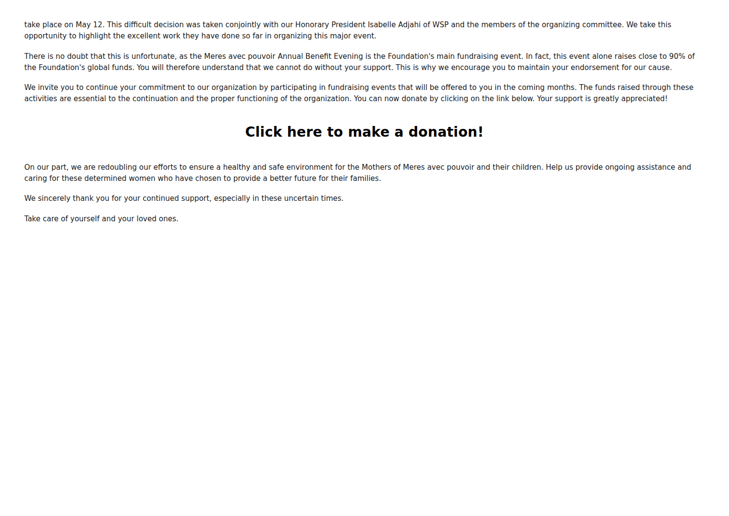take place on May 12. This difficult decision was taken conjointly with our Honorary President Isabelle Adjahi of WSP and the members of the organizing committee. We take this opportunity to highlight the excellent work they have done so far in organizing this major event.
There is no doubt that this is unfortunate, as the Meres avec pouvoir Annual Benefit Evening is the Foundation's main fundraising event. In fact, this event alone raises close to 90% of the Foundation's global funds. You will therefore understand that we cannot do without your support. This is why we encourage you to maintain your endorsement for our cause.
We invite you to continue your commitment to our organization by participating in fundraising events that will be offered to you in the coming months. The funds raised through these activities are essential to the continuation and the proper functioning of the organization. You can now donate by clicking on the link below. Your support is greatly appreciated!
Click here to make a donation!
On our part, we are redoubling our efforts to ensure a healthy and safe environment for the Mothers of Meres avec pouvoir and their children. Help us provide ongoing assistance and caring for these determined women who have chosen to provide a better future for their families.
We sincerely thank you for your continued support, especially in these uncertain times.
Take care of yourself and your loved ones.